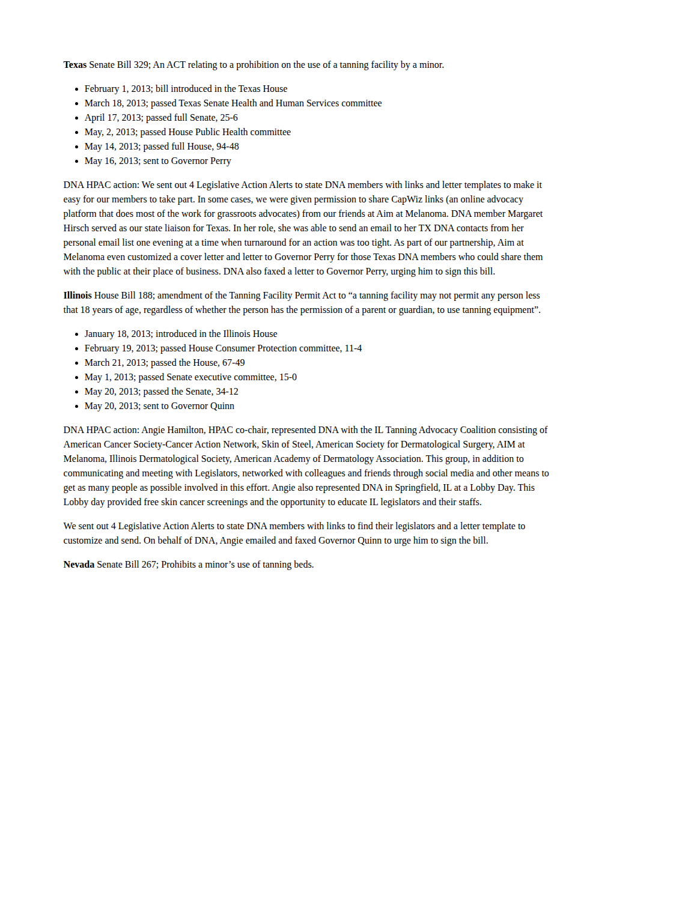Texas Senate Bill 329; An ACT relating to a prohibition on the use of a tanning facility by a minor.
February 1, 2013; bill introduced in the Texas House
March 18, 2013; passed Texas Senate Health and Human Services committee
April 17, 2013; passed full Senate, 25-6
May, 2, 2013; passed House Public Health committee
May 14, 2013; passed full House, 94-48
May 16, 2013; sent to Governor Perry
DNA HPAC action: We sent out 4 Legislative Action Alerts to state DNA members with links and letter templates to make it easy for our members to take part. In some cases, we were given permission to share CapWiz links (an online advocacy platform that does most of the work for grassroots advocates) from our friends at Aim at Melanoma. DNA member Margaret Hirsch served as our state liaison for Texas. In her role, she was able to send an email to her TX DNA contacts from her personal email list one evening at a time when turnaround for an action was too tight. As part of our partnership, Aim at Melanoma even customized a cover letter and letter to Governor Perry for those Texas DNA members who could share them with the public at their place of business. DNA also faxed a letter to Governor Perry, urging him to sign this bill.
Illinois House Bill 188; amendment of the Tanning Facility Permit Act to “a tanning facility may not permit any person less that 18 years of age, regardless of whether the person has the permission of a parent or guardian, to use tanning equipment”.
January 18, 2013; introduced in the Illinois House
February 19, 2013; passed House Consumer Protection committee, 11-4
March 21, 2013; passed the House, 67-49
May 1, 2013; passed Senate executive committee, 15-0
May 20, 2013; passed the Senate, 34-12
May 20, 2013; sent to Governor Quinn
DNA HPAC action: Angie Hamilton, HPAC co-chair, represented DNA with the IL Tanning Advocacy Coalition consisting of American Cancer Society-Cancer Action Network, Skin of Steel, American Society for Dermatological Surgery, AIM at Melanoma, Illinois Dermatological Society, American Academy of Dermatology Association. This group, in addition to communicating and meeting with Legislators, networked with colleagues and friends through social media and other means to get as many people as possible involved in this effort. Angie also represented DNA in Springfield, IL at a Lobby Day. This Lobby day provided free skin cancer screenings and the opportunity to educate IL legislators and their staffs.
We sent out 4 Legislative Action Alerts to state DNA members with links to find their legislators and a letter template to customize and send. On behalf of DNA, Angie emailed and faxed Governor Quinn to urge him to sign the bill.
Nevada Senate Bill 267; Prohibits a minor’s use of tanning beds.